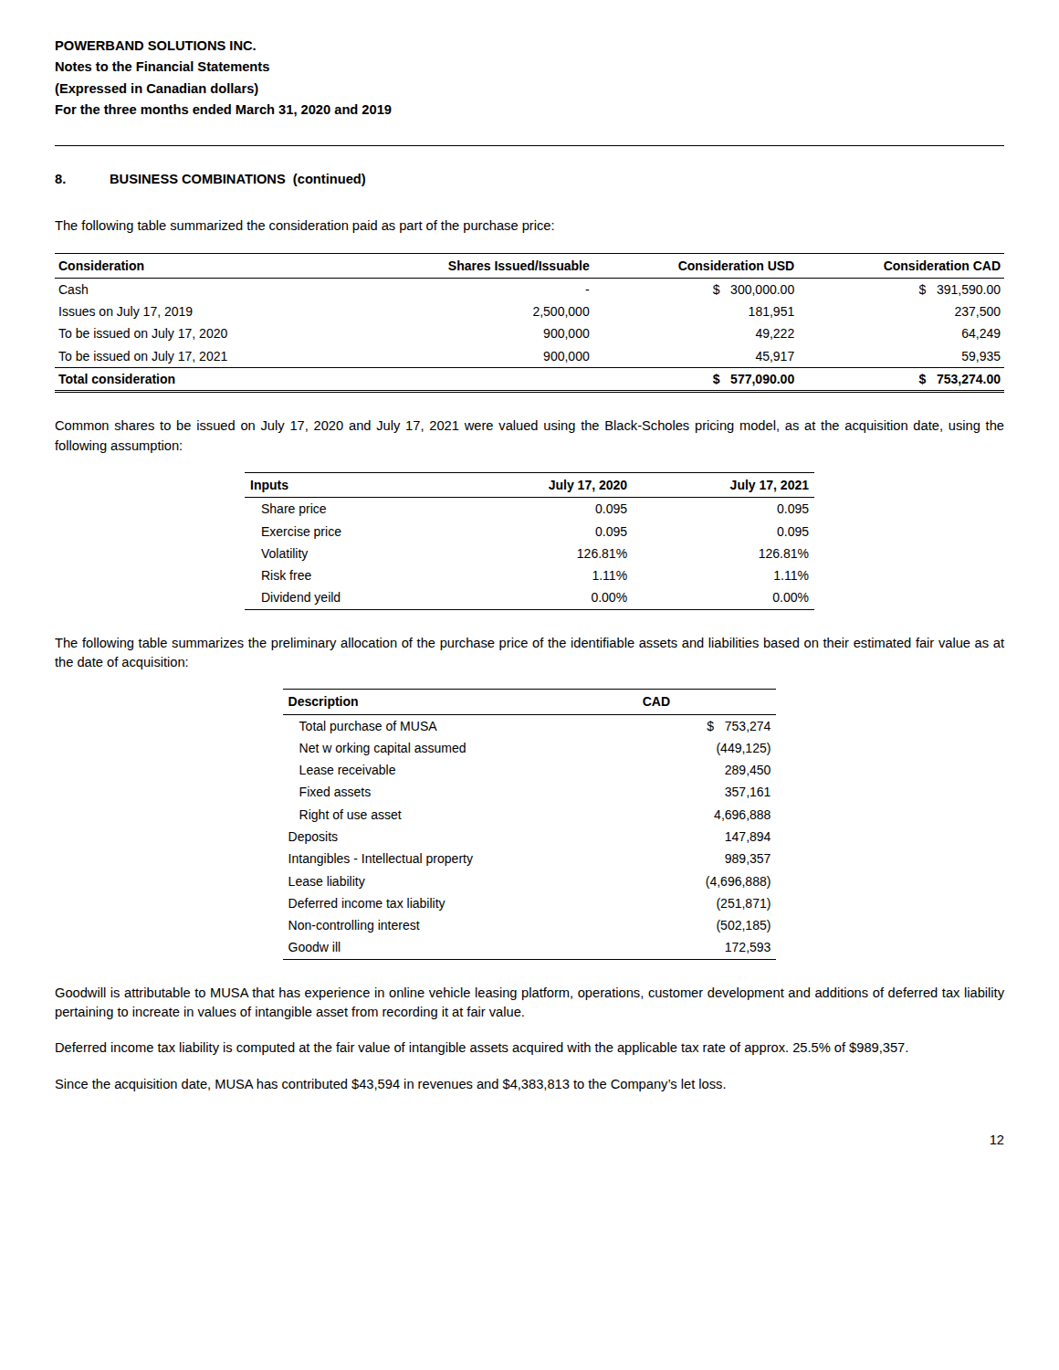POWERBAND SOLUTIONS INC.
Notes to the Financial Statements
(Expressed in Canadian dollars)
For the three months ended March 31, 2020 and 2019
8. BUSINESS COMBINATIONS (continued)
The following table summarized the consideration paid as part of the purchase price:
| Consideration | Shares Issued/Issuable | Consideration USD | Consideration CAD |
| --- | --- | --- | --- |
| Cash | - | $ 300,000.00 | $ 391,590.00 |
| Issues on July 17, 2019 | 2,500,000 | 181,951 | 237,500 |
| To be issued on July 17, 2020 | 900,000 | 49,222 | 64,249 |
| To be issued on July 17, 2021 | 900,000 | 45,917 | 59,935 |
| Total consideration | | $ 577,090.00 | $ 753,274.00 |
Common shares to be issued on July 17, 2020 and July 17, 2021 were valued using the Black-Scholes pricing model, as at the acquisition date, using the following assumption:
| Inputs | July 17, 2020 | July 17, 2021 |
| --- | --- | --- |
| Share price | 0.095 | 0.095 |
| Exercise price | 0.095 | 0.095 |
| Volatility | 126.81% | 126.81% |
| Risk free | 1.11% | 1.11% |
| Dividend yeild | 0.00% | 0.00% |
The following table summarizes the preliminary allocation of the purchase price of the identifiable assets and liabilities based on their estimated fair value as at the date of acquisition:
| Description | CAD |
| --- | --- |
| Total purchase of MUSA | $ 753,274 |
| Net w orking capital assumed | (449,125) |
| Lease receivable | 289,450 |
| Fixed assets | 357,161 |
| Right of use asset | 4,696,888 |
| Deposits | 147,894 |
| Intangibles - Intellectual property | 989,357 |
| Lease liability | (4,696,888) |
| Deferred income tax liability | (251,871) |
| Non-controlling interest | (502,185) |
| Goodw ill | 172,593 |
Goodwill is attributable to MUSA that has experience in online vehicle leasing platform, operations, customer development and additions of deferred tax liability pertaining to increate in values of intangible asset from recording it at fair value.
Deferred income tax liability is computed at the fair value of intangible assets acquired with the applicable tax rate of approx. 25.5% of $989,357.
Since the acquisition date, MUSA has contributed $43,594 in revenues and $4,383,813 to the Company’s let loss.
12